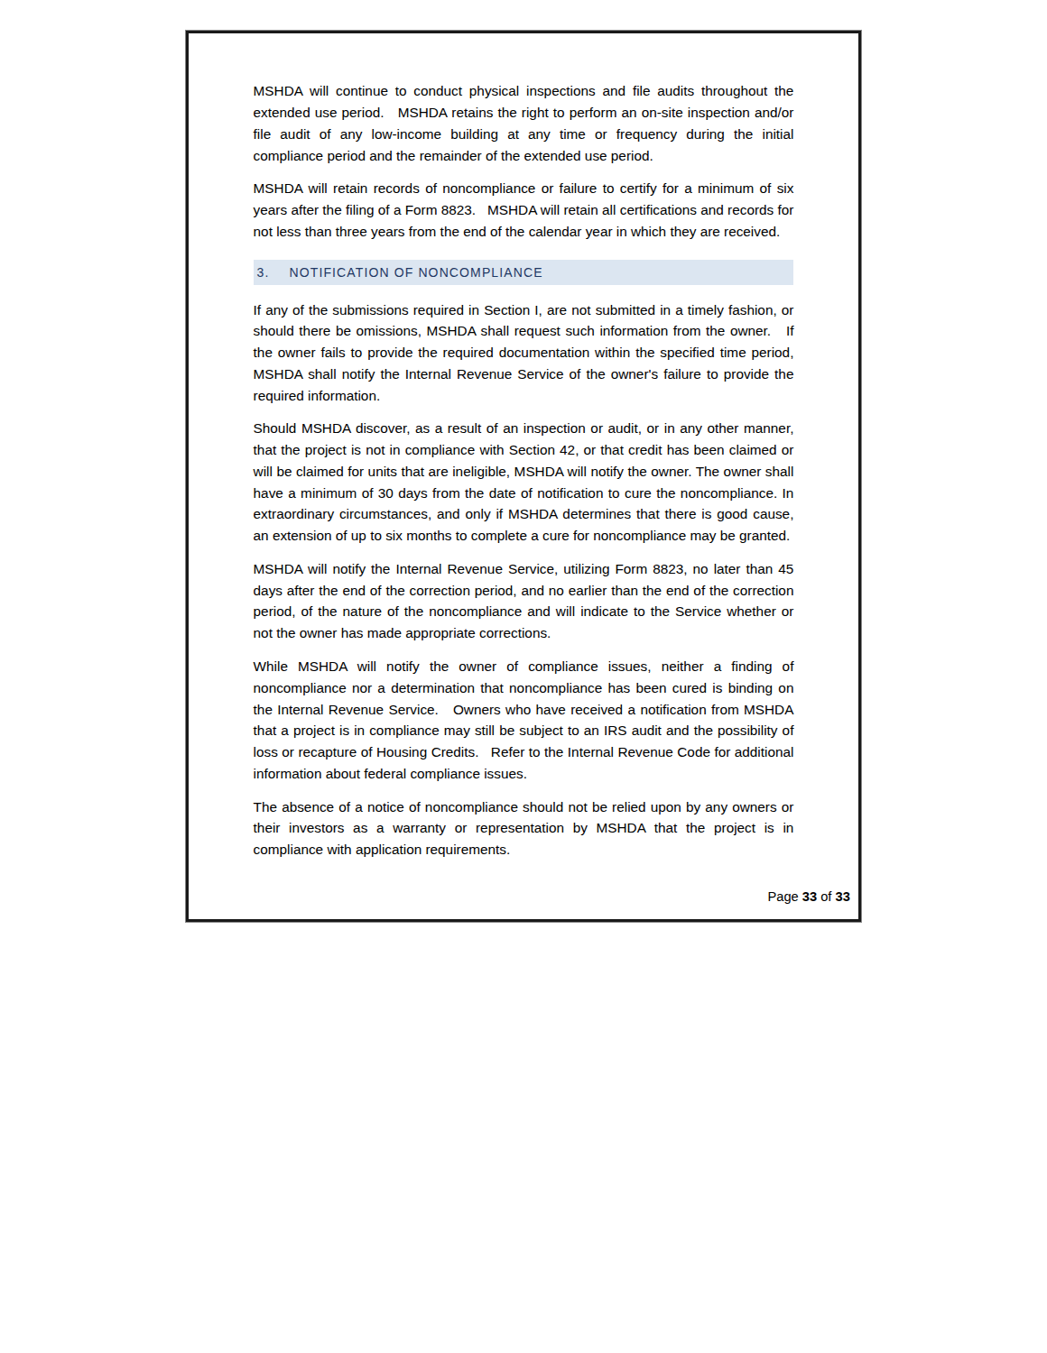MSHDA will continue to conduct physical inspections and file audits throughout the extended use period. MSHDA retains the right to perform an on-site inspection and/or file audit of any low-income building at any time or frequency during the initial compliance period and the remainder of the extended use period.
MSHDA will retain records of noncompliance or failure to certify for a minimum of six years after the filing of a Form 8823. MSHDA will retain all certifications and records for not less than three years from the end of the calendar year in which they are received.
3. NOTIFICATION OF NONCOMPLIANCE
If any of the submissions required in Section I, are not submitted in a timely fashion, or should there be omissions, MSHDA shall request such information from the owner. If the owner fails to provide the required documentation within the specified time period, MSHDA shall notify the Internal Revenue Service of the owner's failure to provide the required information.
Should MSHDA discover, as a result of an inspection or audit, or in any other manner, that the project is not in compliance with Section 42, or that credit has been claimed or will be claimed for units that are ineligible, MSHDA will notify the owner. The owner shall have a minimum of 30 days from the date of notification to cure the noncompliance. In extraordinary circumstances, and only if MSHDA determines that there is good cause, an extension of up to six months to complete a cure for noncompliance may be granted.
MSHDA will notify the Internal Revenue Service, utilizing Form 8823, no later than 45 days after the end of the correction period, and no earlier than the end of the correction period, of the nature of the noncompliance and will indicate to the Service whether or not the owner has made appropriate corrections.
While MSHDA will notify the owner of compliance issues, neither a finding of noncompliance nor a determination that noncompliance has been cured is binding on the Internal Revenue Service. Owners who have received a notification from MSHDA that a project is in compliance may still be subject to an IRS audit and the possibility of loss or recapture of Housing Credits. Refer to the Internal Revenue Code for additional information about federal compliance issues.
The absence of a notice of noncompliance should not be relied upon by any owners or their investors as a warranty or representation by MSHDA that the project is in compliance with application requirements.
Page 33 of 33